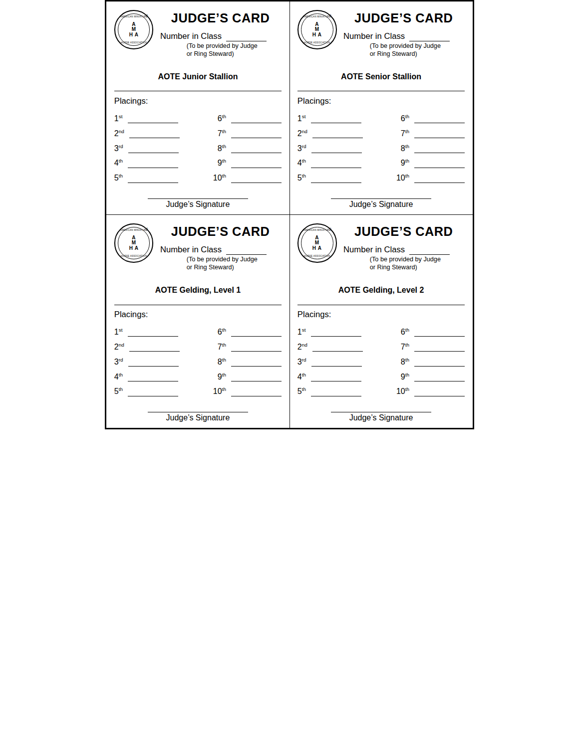| American Miniature A M H A ® Horse Association JUDGE’S CARD Number in Class (To be provided by Judge or Ring Steward) AOTE Junior Stallion Placings: / 1 st / 6 th / / 2 nd / 7 th / / 3 rd / 8 th / / 4 th / 9 th / / 5 th / 10 th / Judge’s Signature | American Miniature A M H A ® Horse Association JUDGE’S CARD Number in Class (To be provided by Judge or Ring Steward) AOTE Senior Stallion Placings: / 1 st / 6 th / / 2 nd / 7 th / / 3 rd / 8 th / / 4 th / 9 th / / 5 th / 10 th / Judge’s Signature |
| American Miniature A M H A ® Horse Association JUDGE’S CARD Number in Class (To be provided by Judge or Ring Steward) AOTE Gelding, Level 1 Placings: / 1 st / 6 th / / 2 nd / 7 th / / 3 rd / 8 th / / 4 th / 9 th / / 5 th / 10 th / Judge’s Signature | American Miniature A M H A ® Horse Association JUDGE’S CARD Number in Class (To be provided by Judge or Ring Steward) AOTE Gelding, Level 2 Placings: / 1 st / 6 th / / 2 nd / 7 th / / 3 rd / 8 th / / 4 th / 9 th / / 5 th / 10 th / Judge’s Signature |